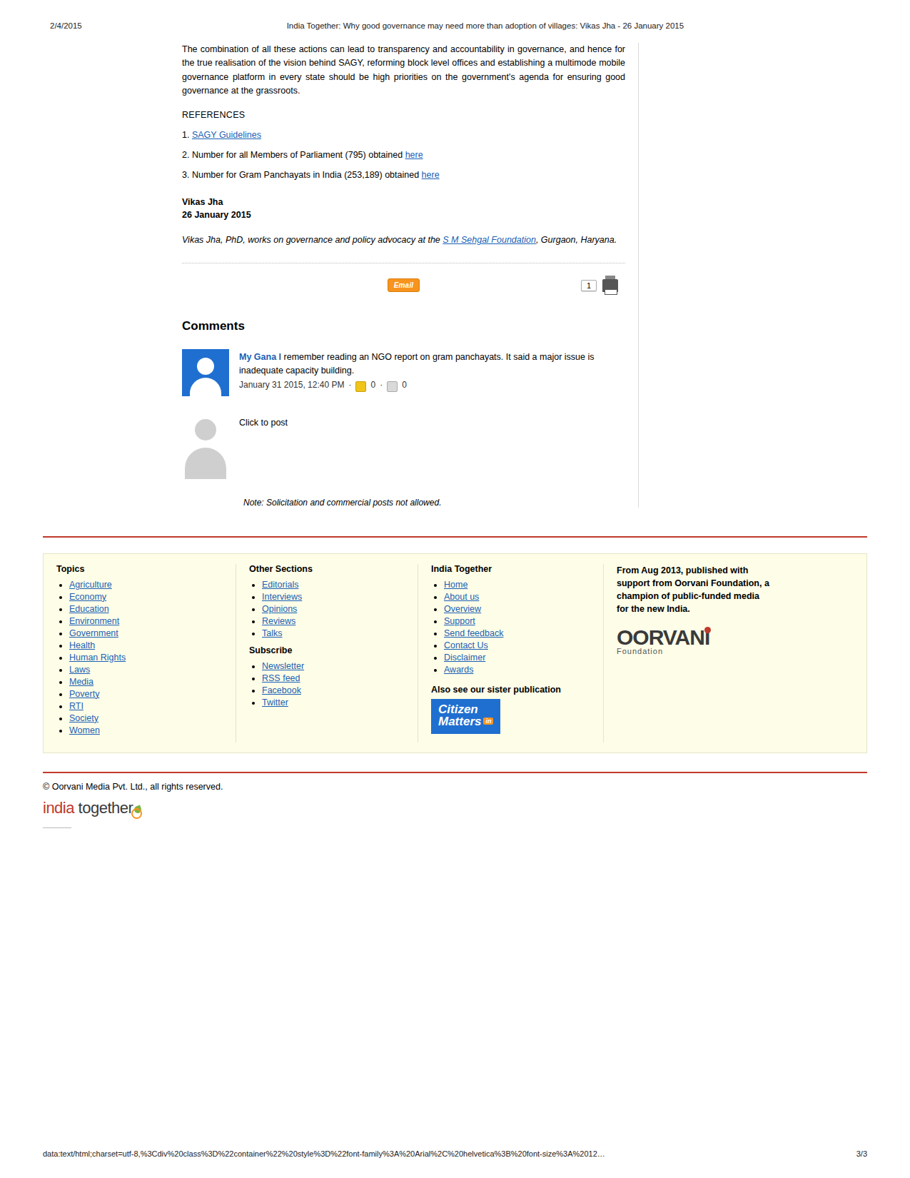2/4/2015
India Together: Why good governance may need more than adoption of villages: Vikas Jha - 26 January 2015
The combination of all these actions can lead to transparency and accountability in governance, and hence for the true realisation of the vision behind SAGY, reforming block level offices and establishing a multimode mobile governance platform in every state should be high priorities on the government's agenda for ensuring good governance at the grassroots.
REFERENCES
1. SAGY Guidelines
2. Number for all Members of Parliament (795) obtained here
3. Number for Gram Panchayats in India (253,189) obtained here
Vikas Jha
26 January 2015
Vikas Jha, PhD, works on governance and policy advocacy at the S M Sehgal Foundation, Gurgaon, Haryana.
Email
1
Comments
My Gana I remember reading an NGO report on gram panchayats. It said a major issue is inadequate capacity building.
January 31 2015, 12:40 PM · 0 · 0
Click to post
Note: Solicitation and commercial posts not allowed.
Topics
Agriculture
Economy
Education
Environment
Government
Health
Human Rights
Laws
Media
Poverty
RTI
Society
Women
Other Sections
Editorials
Interviews
Opinions
Reviews
Talks
Subscribe
Newsletter
RSS feed
Facebook
Twitter
India Together
Home
About us
Overview
Support
Send feedback
Contact Us
Disclaimer
Awards
Also see our sister publication
Citizen
Mattersin
From Aug 2013, published with support from Oorvani Foundation, a champion of public-funded media for the new India.
OORVANI
Foundation
© Oorvani Media Pvt. Ltd., all rights reserved.
india together
data:text/html;charset=utf-8,%3Cdiv%20class%3D%22container%22%20style%3D%22font-family%3A%20Arial%2C%20helvetica%3B%20font-size%3A%2012…
3/3